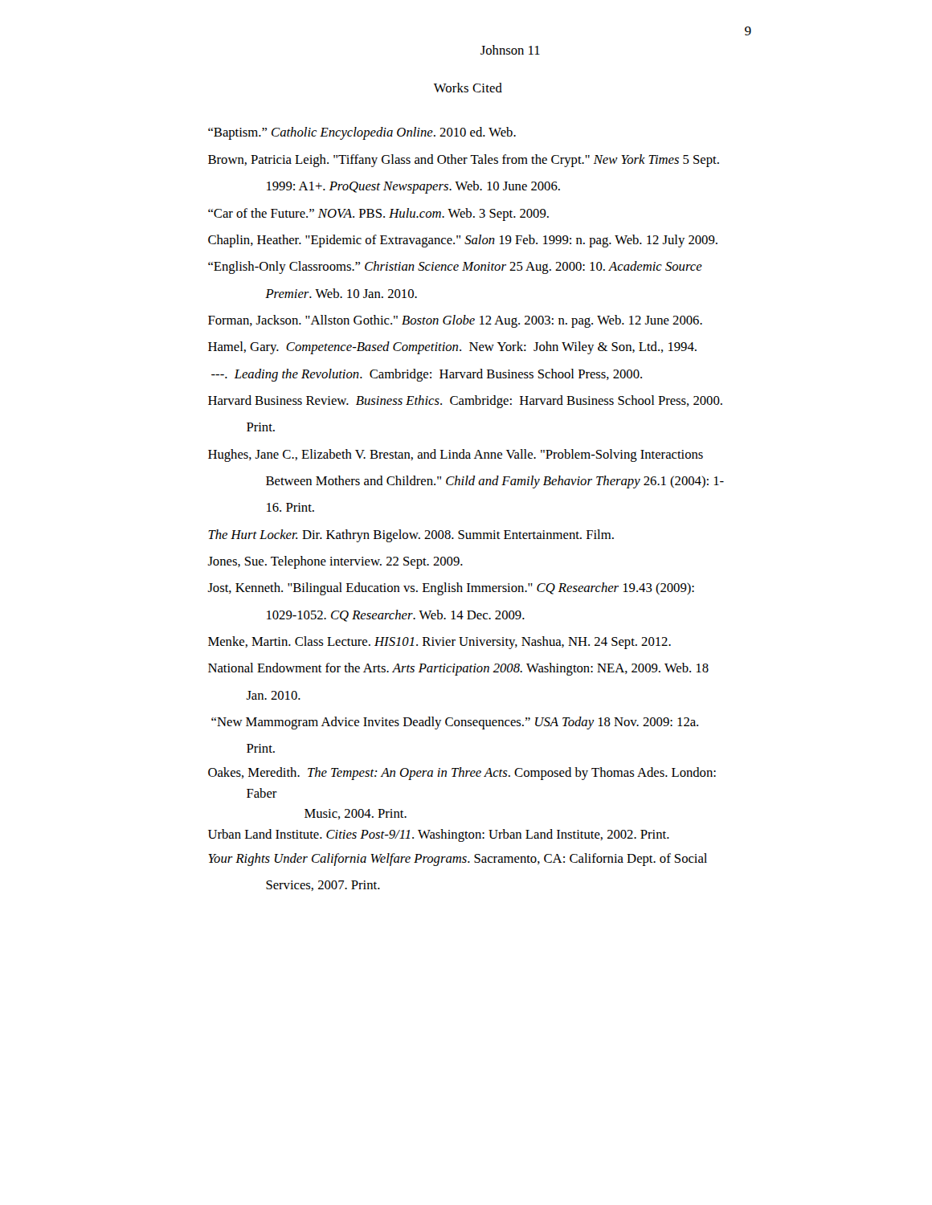9
Johnson 11
Works Cited
“Baptism.” Catholic Encyclopedia Online. 2010 ed. Web.
Brown, Patricia Leigh. "Tiffany Glass and Other Tales from the Crypt." New York Times 5 Sept. 1999: A1+. ProQuest Newspapers. Web. 10 June 2006.
“Car of the Future.” NOVA. PBS. Hulu.com. Web. 3 Sept. 2009.
Chaplin, Heather. "Epidemic of Extravagance." Salon 19 Feb. 1999: n. pag. Web. 12 July 2009.
“English-Only Classrooms.” Christian Science Monitor 25 Aug. 2000: 10. Academic Source Premier. Web. 10 Jan. 2010.
Forman, Jackson. "Allston Gothic." Boston Globe 12 Aug. 2003: n. pag. Web. 12 June 2006.
Hamel, Gary. Competence-Based Competition. New York: John Wiley & Son, Ltd., 1994.
---. Leading the Revolution. Cambridge: Harvard Business School Press, 2000.
Harvard Business Review. Business Ethics. Cambridge: Harvard Business School Press, 2000. Print.
Hughes, Jane C., Elizabeth V. Brestan, and Linda Anne Valle. "Problem-Solving Interactions Between Mothers and Children." Child and Family Behavior Therapy 26.1 (2004): 1-16. Print.
The Hurt Locker. Dir. Kathryn Bigelow. 2008. Summit Entertainment. Film.
Jones, Sue. Telephone interview. 22 Sept. 2009.
Jost, Kenneth. "Bilingual Education vs. English Immersion." CQ Researcher 19.43 (2009): 1029-1052. CQ Researcher. Web. 14 Dec. 2009.
Menke, Martin. Class Lecture. HIS101. Rivier University, Nashua, NH. 24 Sept. 2012.
National Endowment for the Arts. Arts Participation 2008. Washington: NEA, 2009. Web. 18 Jan. 2010.
“New Mammogram Advice Invites Deadly Consequences.” USA Today 18 Nov. 2009: 12a. Print.
Oakes, Meredith. The Tempest: An Opera in Three Acts. Composed by Thomas Ades. London: Faber
Music, 2004. Print.
Urban Land Institute. Cities Post-9/11. Washington: Urban Land Institute, 2002. Print.
Your Rights Under California Welfare Programs. Sacramento, CA: California Dept. of Social Services, 2007. Print.